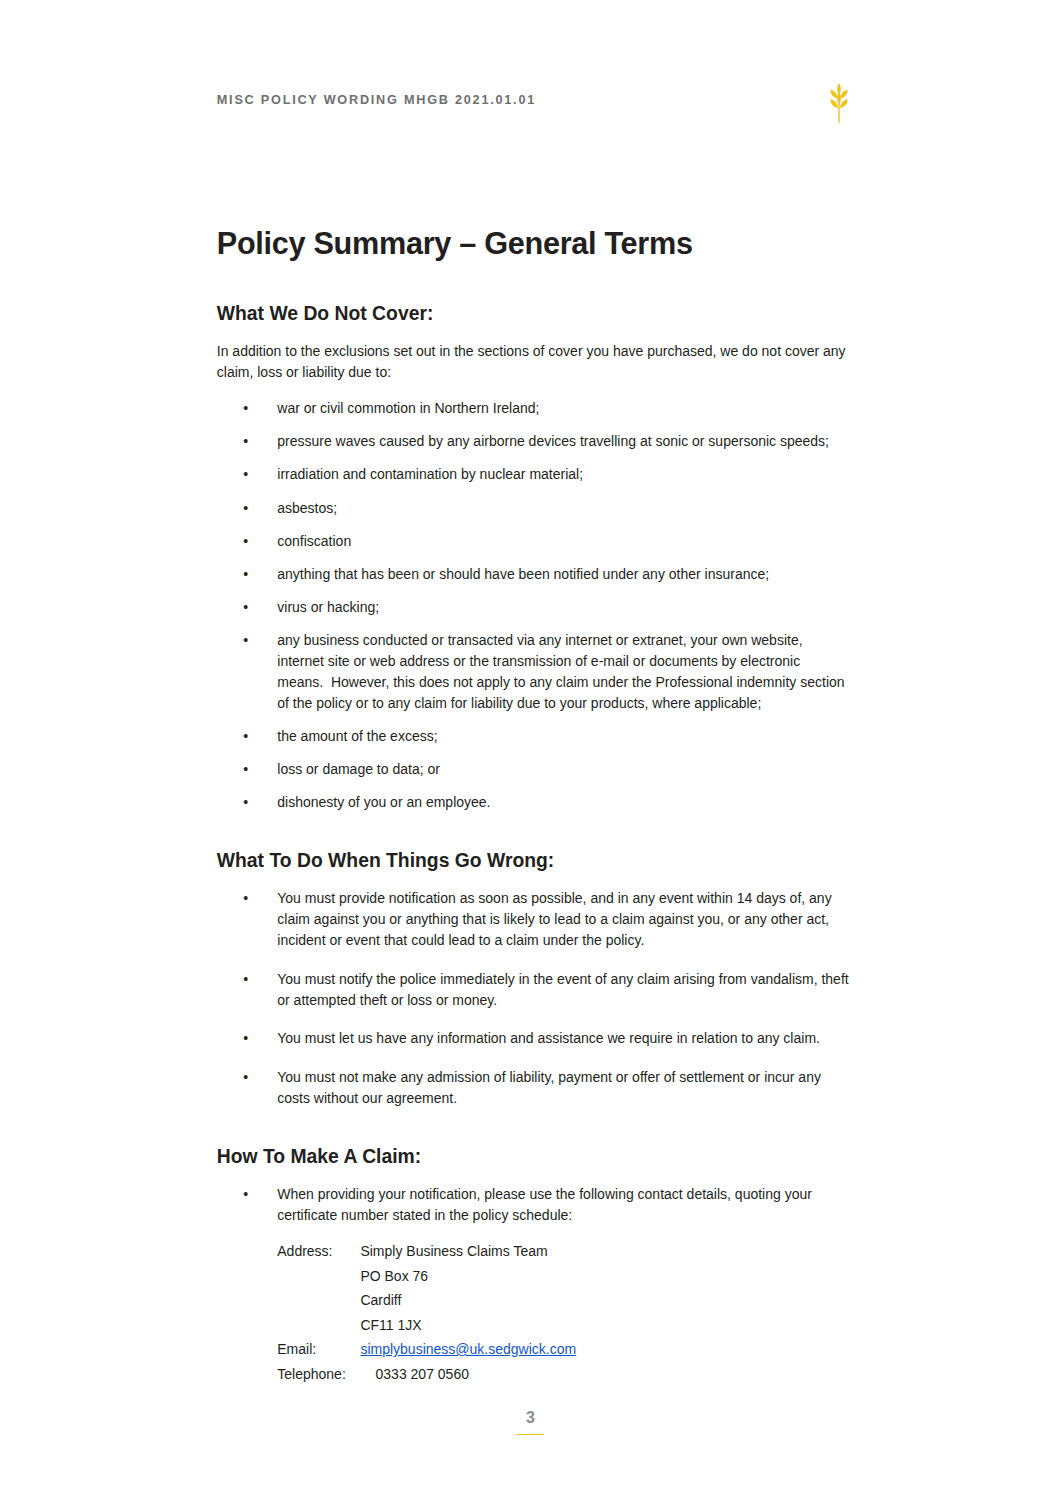MISC POLICY WORDING MHGB 2021.01.01
Policy Summary – General Terms
What We Do Not Cover:
In addition to the exclusions set out in the sections of cover you have purchased, we do not cover any claim, loss or liability due to:
war or civil commotion in Northern Ireland;
pressure waves caused by any airborne devices travelling at sonic or supersonic speeds;
irradiation and contamination by nuclear material;
asbestos;
confiscation
anything that has been or should have been notified under any other insurance;
virus or hacking;
any business conducted or transacted via any internet or extranet, your own website, internet site or web address or the transmission of e-mail or documents by electronic means. However, this does not apply to any claim under the Professional indemnity section of the policy or to any claim for liability due to your products, where applicable;
the amount of the excess;
loss or damage to data; or
dishonesty of you or an employee.
What To Do When Things Go Wrong:
You must provide notification as soon as possible, and in any event within 14 days of, any claim against you or anything that is likely to lead to a claim against you, or any other act, incident or event that could lead to a claim under the policy.
You must notify the police immediately in the event of any claim arising from vandalism, theft or attempted theft or loss or money.
You must let us have any information and assistance we require in relation to any claim.
You must not make any admission of liability, payment or offer of settlement or incur any costs without our agreement.
How To Make A Claim:
When providing your notification, please use the following contact details, quoting your certificate number stated in the policy schedule:
Address:
Simply Business Claims Team
PO Box 76
Cardiff
CF11 1JX
Email:
simplybusiness@uk.sedgwick.com
Telephone:
0333 207 0560
3